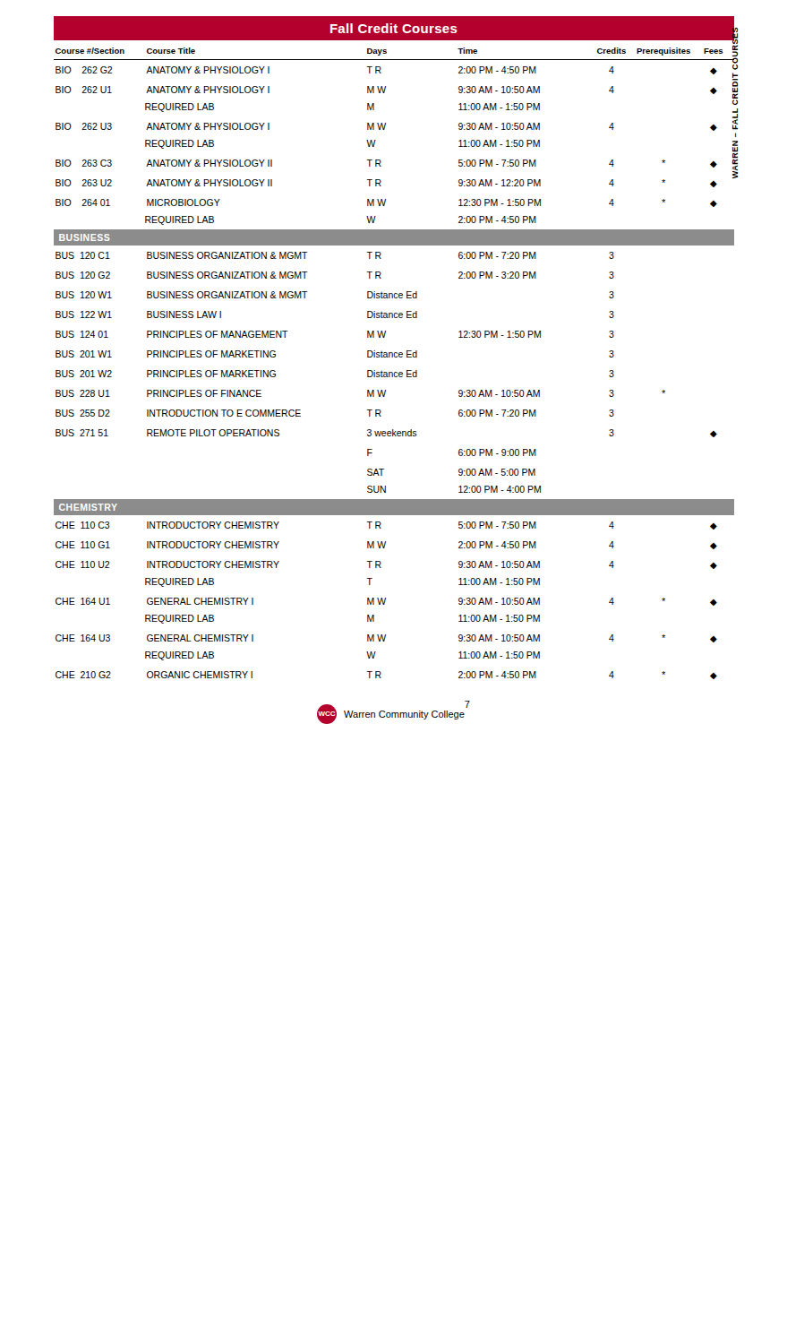WARREN – FALL CREDIT COURSES
Fall Credit Courses
| Course #/Section | Course Title | Days | Time | Credits | Prerequisites | Fees |
| --- | --- | --- | --- | --- | --- | --- |
| BIO 262 G2 | ANATOMY & PHYSIOLOGY I | T R | 2:00 PM - 4:50 PM | 4 | | ◆ |
| BIO 262 U1 | ANATOMY & PHYSIOLOGY I | M W | 9:30 AM - 10:50 AM | 4 | | ◆ |
| | REQUIRED LAB | M | 11:00 AM - 1:50 PM | | | |
| BIO 262 U3 | ANATOMY & PHYSIOLOGY I | M W | 9:30 AM - 10:50 AM | 4 | | ◆ |
| | REQUIRED LAB | W | 11:00 AM - 1:50 PM | | | |
| BIO 263 C3 | ANATOMY & PHYSIOLOGY II | T R | 5:00 PM - 7:50 PM | 4 | * | ◆ |
| BIO 263 U2 | ANATOMY & PHYSIOLOGY II | T R | 9:30 AM - 12:20 PM | 4 | * | ◆ |
| BIO 264 01 | MICROBIOLOGY | M W | 12:30 PM - 1:50 PM | 4 | * | ◆ |
| | REQUIRED LAB | W | 2:00 PM - 4:50 PM | | | |
| BUSINESS |
| BUS 120 C1 | BUSINESS ORGANIZATION & MGMT | T R | 6:00 PM - 7:20 PM | 3 | | |
| BUS 120 G2 | BUSINESS ORGANIZATION & MGMT | T R | 2:00 PM - 3:20 PM | 3 | | |
| BUS 120 W1 | BUSINESS ORGANIZATION & MGMT | Distance Ed | | 3 | | |
| BUS 122 W1 | BUSINESS LAW I | Distance Ed | | 3 | | |
| BUS 124 01 | PRINCIPLES OF MANAGEMENT | M W | 12:30 PM - 1:50 PM | 3 | | |
| BUS 201 W1 | PRINCIPLES OF MARKETING | Distance Ed | | 3 | | |
| BUS 201 W2 | PRINCIPLES OF MARKETING | Distance Ed | | 3 | | |
| BUS 228 U1 | PRINCIPLES OF FINANCE | M W | 9:30 AM - 10:50 AM | 3 | * | |
| BUS 255 D2 | INTRODUCTION TO E COMMERCE | T R | 6:00 PM - 7:20 PM | 3 | | |
| BUS 271 51 | REMOTE PILOT OPERATIONS | 3 weekends | | 3 | | ◆ |
| | | F | 6:00 PM - 9:00 PM | | | |
| | | SAT | 9:00 AM - 5:00 PM | | | |
| | | SUN | 12:00 PM - 4:00 PM | | | |
| CHEMISTRY |
| CHE 110 C3 | INTRODUCTORY CHEMISTRY | T R | 5:00 PM - 7:50 PM | 4 | | ◆ |
| CHE 110 G1 | INTRODUCTORY CHEMISTRY | M W | 2:00 PM - 4:50 PM | 4 | | ◆ |
| CHE 110 U2 | INTRODUCTORY CHEMISTRY | T R | 9:30 AM - 10:50 AM | 4 | | ◆ |
| | REQUIRED LAB | T | 11:00 AM - 1:50 PM | | | |
| CHE 164 U1 | GENERAL CHEMISTRY I | M W | 9:30 AM - 10:50 AM | 4 | * | ◆ |
| | REQUIRED LAB | M | 11:00 AM - 1:50 PM | | | |
| CHE 164 U3 | GENERAL CHEMISTRY I | M W | 9:30 AM - 10:50 AM | 4 | * | ◆ |
| | REQUIRED LAB | W | 11:00 AM - 1:50 PM | | | |
| CHE 210 G2 | ORGANIC CHEMISTRY I | T R | 2:00 PM - 4:50 PM | 4 | * | ◆ |
WCC
Warren Community College
7